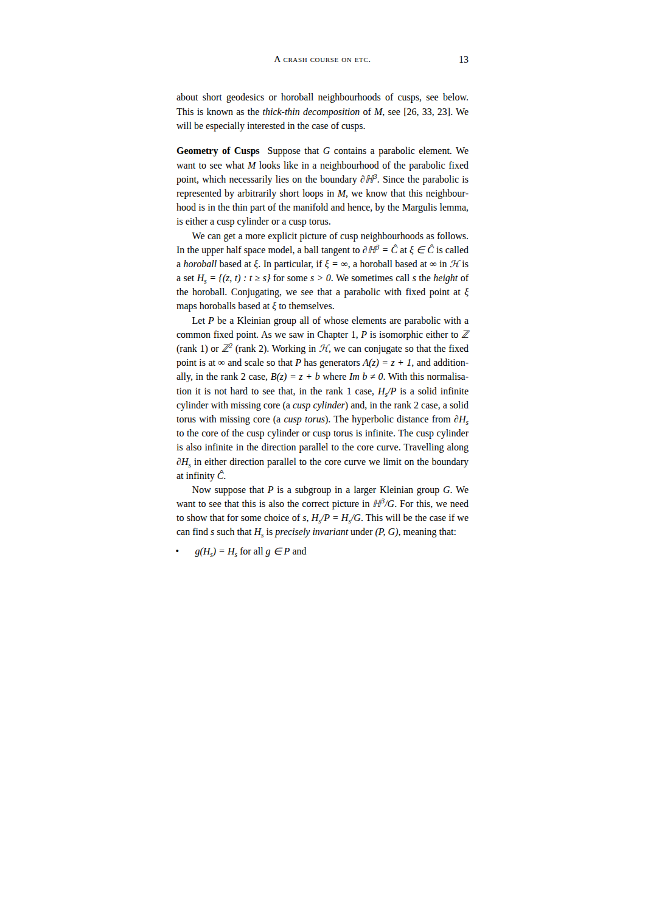A crash course on etc. 13
about short geodesics or horoball neighbourhoods of cusps, see below. This is known as the thick-thin decomposition of M, see [26, 33, 23]. We will be especially interested in the case of cusps.
Geometry of Cusps Suppose that G contains a parabolic element. We want to see what M looks like in a neighbourhood of the parabolic fixed point, which necessarily lies on the boundary ∂ℍ3. Since the parabolic is represented by arbitrarily short loops in M, we know that this neighbourhood is in the thin part of the manifold and hence, by the Margulis lemma, is either a cusp cylinder or a cusp torus.
We can get a more explicit picture of cusp neighbourhoods as follows. In the upper half space model, a ball tangent to ∂ℍ3 = Ĉ at ξ ∈ Ĉ is called a horoball based at ξ. In particular, if ξ = ∞, a horoball based at ∞ in ℋ is a set Hs = {(z, t) : t ≥ s} for some s > 0. We sometimes call s the height of the horoball. Conjugating, we see that a parabolic with fixed point at ξ maps horoballs based at ξ to themselves.
Let P be a Kleinian group all of whose elements are parabolic with a common fixed point. As we saw in Chapter 1, P is isomorphic either to ℤ (rank 1) or ℤ2 (rank 2). Working in ℋ, we can conjugate so that the fixed point is at ∞ and scale so that P has generators A(z) = z + 1, and additionally, in the rank 2 case, B(z) = z + b where Im b ≠ 0. With this normalisation it is not hard to see that, in the rank 1 case, Hs/P is a solid infinite cylinder with missing core (a cusp cylinder) and, in the rank 2 case, a solid torus with missing core (a cusp torus). The hyperbolic distance from ∂Hs to the core of the cusp cylinder or cusp torus is infinite. The cusp cylinder is also infinite in the direction parallel to the core curve. Travelling along ∂Hs in either direction parallel to the core curve we limit on the boundary at infinity Ĉ.
Now suppose that P is a subgroup in a larger Kleinian group G. We want to see that this is also the correct picture in ℍ3/G. For this, we need to show that for some choice of s, Hs/P = Hs/G. This will be the case if we can find s such that Hs is precisely invariant under (P, G), meaning that:
g(Hs) = Hs for all g ∈ P and